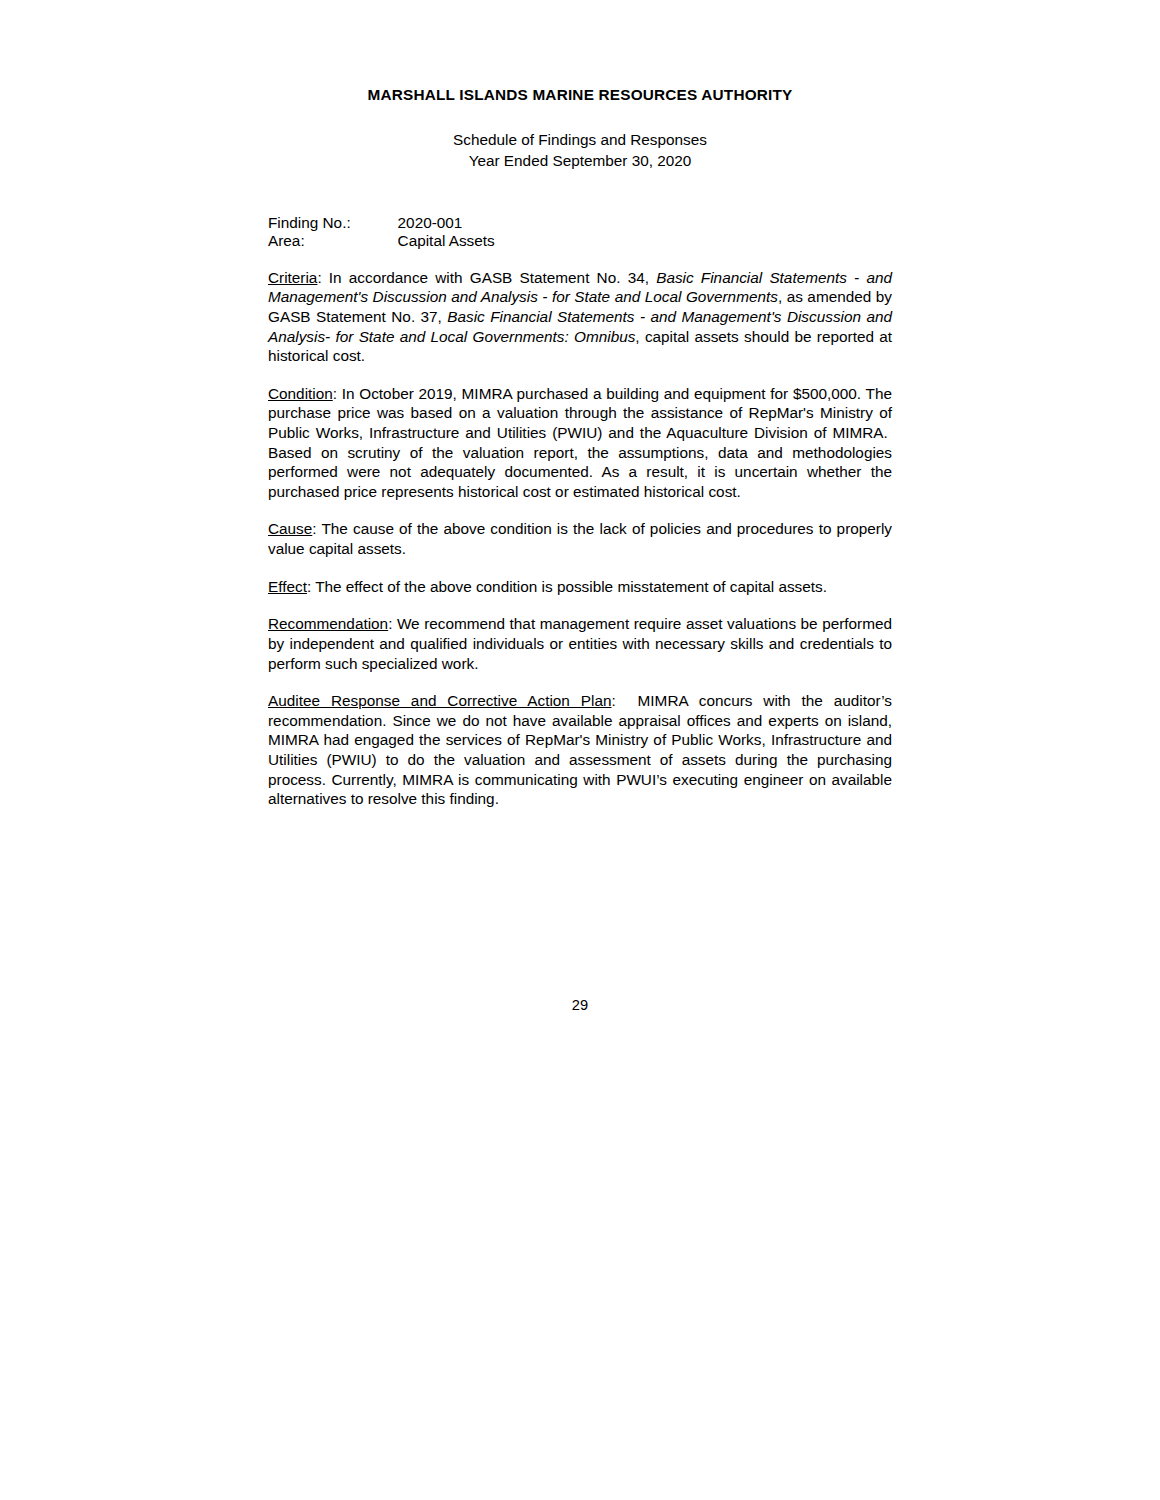MARSHALL ISLANDS MARINE RESOURCES AUTHORITY
Schedule of Findings and Responses
Year Ended September 30, 2020
Finding No.:
2020-001
Area:
Capital Assets
Criteria: In accordance with GASB Statement No. 34, Basic Financial Statements - and Management's Discussion and Analysis - for State and Local Governments, as amended by GASB Statement No. 37, Basic Financial Statements - and Management's Discussion and Analysis- for State and Local Governments: Omnibus, capital assets should be reported at historical cost.
Condition: In October 2019, MIMRA purchased a building and equipment for $500,000. The purchase price was based on a valuation through the assistance of RepMar's Ministry of Public Works, Infrastructure and Utilities (PWIU) and the Aquaculture Division of MIMRA. Based on scrutiny of the valuation report, the assumptions, data and methodologies performed were not adequately documented. As a result, it is uncertain whether the purchased price represents historical cost or estimated historical cost.
Cause: The cause of the above condition is the lack of policies and procedures to properly value capital assets.
Effect: The effect of the above condition is possible misstatement of capital assets.
Recommendation: We recommend that management require asset valuations be performed by independent and qualified individuals or entities with necessary skills and credentials to perform such specialized work.
Auditee Response and Corrective Action Plan: MIMRA concurs with the auditor’s recommendation. Since we do not have available appraisal offices and experts on island, MIMRA had engaged the services of RepMar's Ministry of Public Works, Infrastructure and Utilities (PWIU) to do the valuation and assessment of assets during the purchasing process. Currently, MIMRA is communicating with PWUI’s executing engineer on available alternatives to resolve this finding.
29